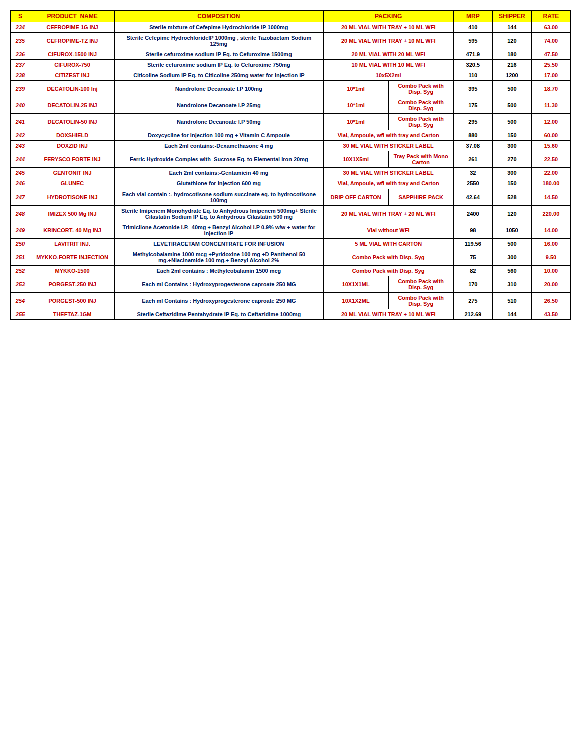| S | PRODUCT NAME | COMPOSITION | PACKING | MRP | SHIPPER | RATE |
| --- | --- | --- | --- | --- | --- | --- |
| 234 | CEFROPIME 1G INJ | Sterile mixture of Cefepime Hydrochloride IP 1000mg | 20 ML VIAL WITH TRAY + 10 ML WFI | 410 | 144 | 63.00 |
| 235 | CEFROPIME-TZ INJ | Sterile Cefepime HydrochlorideIP 1000mg , sterile Tazobactam Sodium 125mg | 20 ML VIAL WITH TRAY + 10 ML WFI | 595 | 120 | 74.00 |
| 236 | CIFUROX-1500 INJ | Sterile cefuroxime sodium IP Eq. to Cefuroxime 1500mg | 20 ML VIAL WITH 20 ML WFI | 471.9 | 180 | 47.50 |
| 237 | CIFUROX-750 | Sterile cefuroxime sodium IP Eq. to Cefuroxime 750mg | 10 ML VIAL WITH 10 ML WFI | 320.5 | 216 | 25.50 |
| 238 | CITIZEST INJ | Citicoline Sodium IP Eq. to Citicoline 250mg water for Injection IP | 10x5X2ml | 110 | 1200 | 17.00 |
| 239 | DECATOLIN-100 Inj | Nandrolone Decanoate I.P 100mg | 10*1ml | Combo Pack with Disp. Syg | 395 | 500 | 18.70 |
| 240 | DECATOLIN-25 INJ | Nandrolone Decanoate I.P 25mg | 10*1ml | Combo Pack with Disp. Syg | 175 | 500 | 11.30 |
| 241 | DECATOLIN-50 INJ | Nandrolone Decanoate I.P 50mg | 10*1ml | Combo Pack with Disp. Syg | 295 | 500 | 12.00 |
| 242 | DOXSHIELD | Doxycycline for Injection 100 mg + Vitamin C Ampoule | Vial, Ampoule, wfi with tray and Carton | 880 | 150 | 60.00 |
| 243 | DOXZID INJ | Each 2ml contains:-Dexamethasone 4 mg | 30 ML VIAL WITH STICKER LABEL | 37.08 | 300 | 15.60 |
| 244 | FERYSCO FORTE INJ | Ferric Hydroxide Comples with Sucrose Eq. to Elemental Iron 20mg | 10X1X5ml | Tray Pack with Mono Carton | 261 | 270 | 22.50 |
| 245 | GENTONIT INJ | Each 2ml contains:-Gentamicin 40 mg | 30 ML VIAL WITH STICKER LABEL | 32 | 300 | 22.00 |
| 246 | GLUNEC | Glutathione for Injection 600 mg | Vial, Ampoule, wfi with tray and Carton | 2550 | 150 | 180.00 |
| 247 | HYDROTISONE INJ | Each vial contain :- hydrocotisone sodium succinate eq. to hydrocotisone 100mg | DRIP OFF CARTON | SAPPHIRE PACK | 42.64 | 528 | 14.50 |
| 248 | IMIZEX 500 Mg INJ | Sterile Imipenem Monohydrate Eq. to Anhydrous Imipenem 500mg+ Sterile Cilastatin Sodium IP Eq. to Anhydrous Cilastatin 500 mg | 20 ML VIAL WITH TRAY + 20 ML WFI | 2400 | 120 | 220.00 |
| 249 | KRINCORT- 40 Mg INJ | Trimicilone Acetonide I.P. 40mg + Benzyl Alcohol I.P 0.9% w/w + water for injection IP | Vial without WFI | 98 | 1050 | 14.00 |
| 250 | LAVITRIT INJ. | LEVETIRACETAM CONCENTRATE FOR INFUSION | 5 ML VIAL WITH CARTON | 119.56 | 500 | 16.00 |
| 251 | MYKKO-FORTE INJECTION | Methylcobalamine 1000 mcg +Pyridoxine 100 mg +D Panthenol 50 mg.+Niacinamide 100 mg.+ Benzyl Alcohol 2% | Combo Pack with Disp. Syg | 75 | 300 | 9.50 |
| 252 | MYKKO-1500 | Each 2ml contains : Methylcobalamin 1500 mcg | Combo Pack with Disp. Syg | 82 | 560 | 10.00 |
| 253 | PORGEST-250 INJ | Each ml Contains : Hydroxyprogesterone caproate 250 MG | 10X1X1ML | Combo Pack with Disp. Syg | 170 | 310 | 20.00 |
| 254 | PORGEST-500 INJ | Each ml Contains : Hydroxyprogesterone caproate 250 MG | 10X1X2ML | Combo Pack with Disp. Syg | 275 | 510 | 26.50 |
| 255 | THEFTAZ-1GM | Sterile Ceftazidime Pentahydrate IP Eq. to Ceftazidime 1000mg | 20 ML VIAL WITH TRAY + 10 ML WFI | 212.69 | 144 | 43.50 |